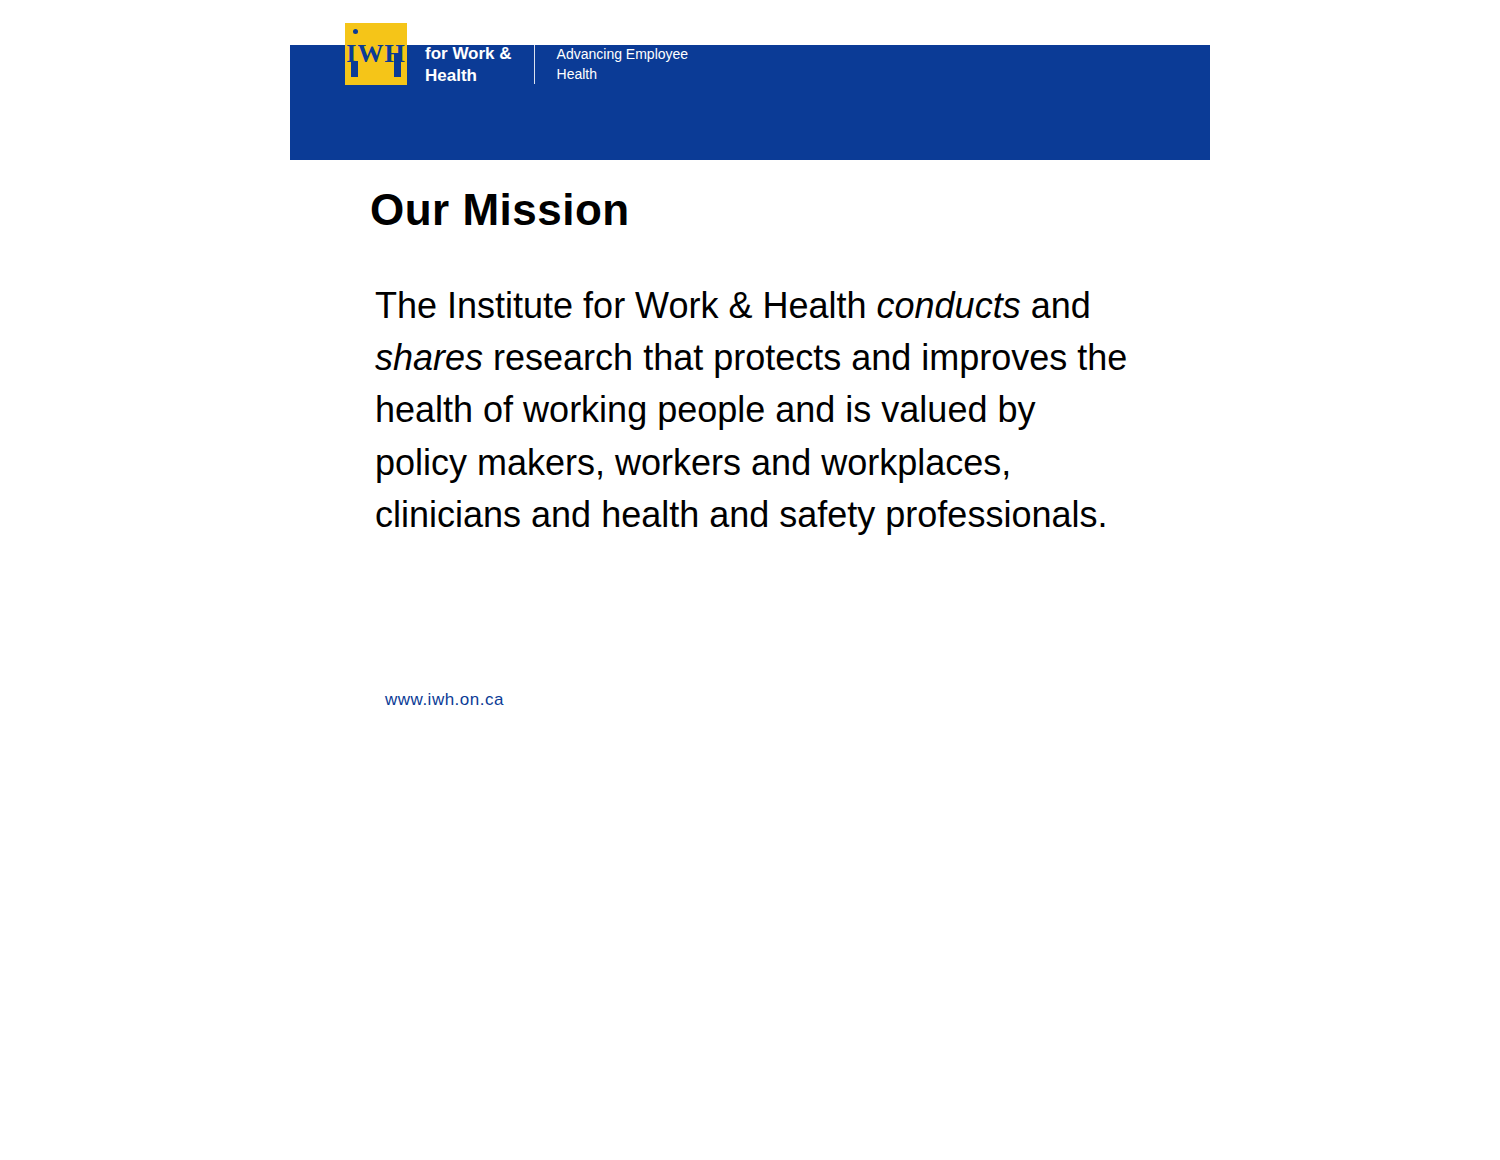IWH
Institute
for Work &
Health
Research Excellence
Advancing Employee
Health
Our Mission
The Institute for Work & Health conducts and shares research that protects and improves the health of working people and is valued by policy makers, workers and workplaces, clinicians and health and safety professionals.
www.iwh.on.ca